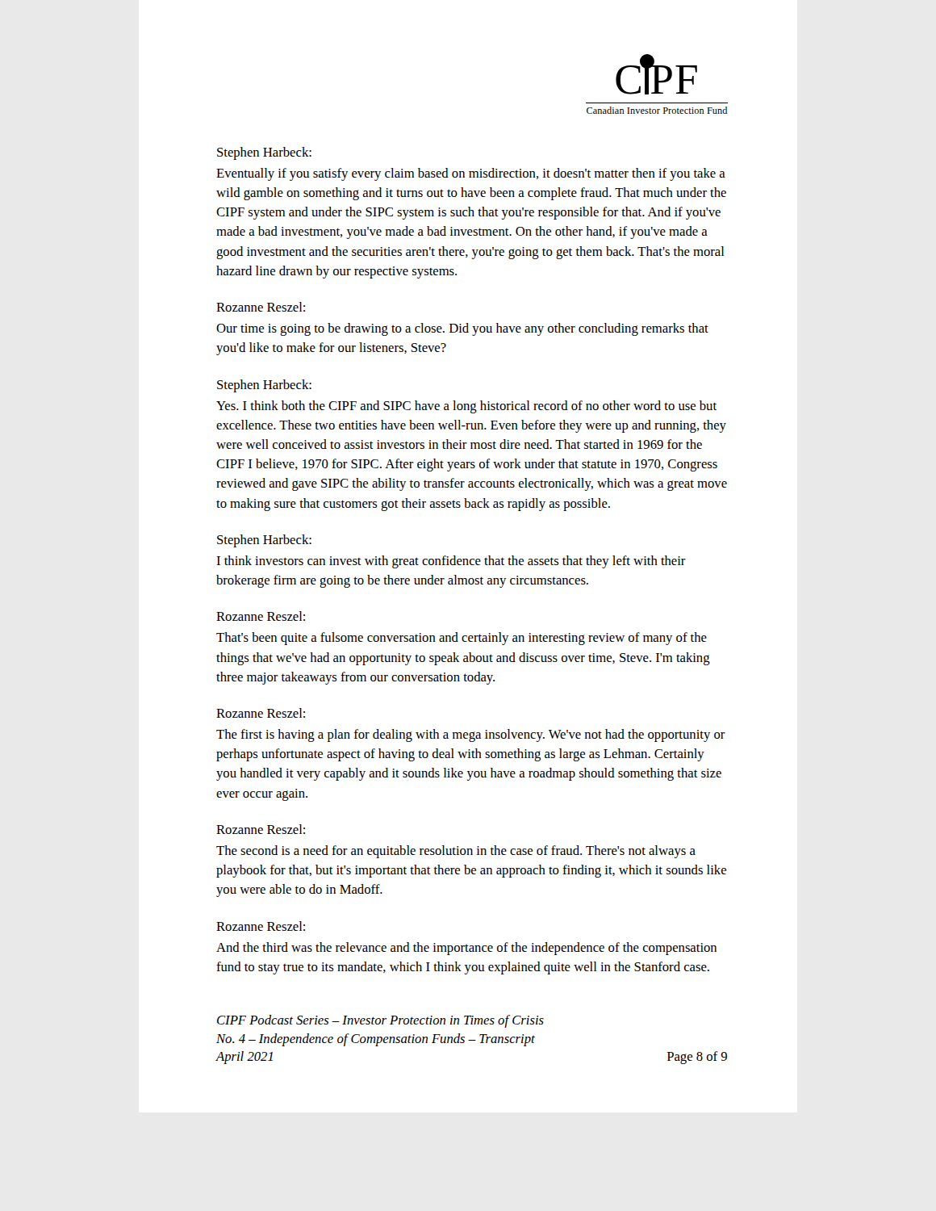C PF
Canadian Investor Protection Fund
Stephen Harbeck:
Eventually if you satisfy every claim based on misdirection, it doesn't matter then if you take a wild gamble on something and it turns out to have been a complete fraud. That much under the CIPF system and under the SIPC system is such that you're responsible for that. And if you've made a bad investment, you've made a bad investment. On the other hand, if you've made a good investment and the securities aren't there, you're going to get them back. That's the moral hazard line drawn by our respective systems.
Rozanne Reszel:
Our time is going to be drawing to a close. Did you have any other concluding remarks that you'd like to make for our listeners, Steve?
Stephen Harbeck:
Yes. I think both the CIPF and SIPC have a long historical record of no other word to use but excellence. These two entities have been well-run. Even before they were up and running, they were well conceived to assist investors in their most dire need. That started in 1969 for the CIPF I believe, 1970 for SIPC. After eight years of work under that statute in 1970, Congress reviewed and gave SIPC the ability to transfer accounts electronically, which was a great move to making sure that customers got their assets back as rapidly as possible.
Stephen Harbeck:
I think investors can invest with great confidence that the assets that they left with their brokerage firm are going to be there under almost any circumstances.
Rozanne Reszel:
That's been quite a fulsome conversation and certainly an interesting review of many of the things that we've had an opportunity to speak about and discuss over time, Steve. I'm taking three major takeaways from our conversation today.
Rozanne Reszel:
The first is having a plan for dealing with a mega insolvency. We've not had the opportunity or perhaps unfortunate aspect of having to deal with something as large as Lehman. Certainly you handled it very capably and it sounds like you have a roadmap should something that size ever occur again.
Rozanne Reszel:
The second is a need for an equitable resolution in the case of fraud. There's not always a playbook for that, but it's important that there be an approach to finding it, which it sounds like you were able to do in Madoff.
Rozanne Reszel:
And the third was the relevance and the importance of the independence of the compensation fund to stay true to its mandate, which I think you explained quite well in the Stanford case.
CIPF Podcast Series – Investor Protection in Times of Crisis
No. 4 – Independence of Compensation Funds – Transcript
April 2021
Page 8 of 9